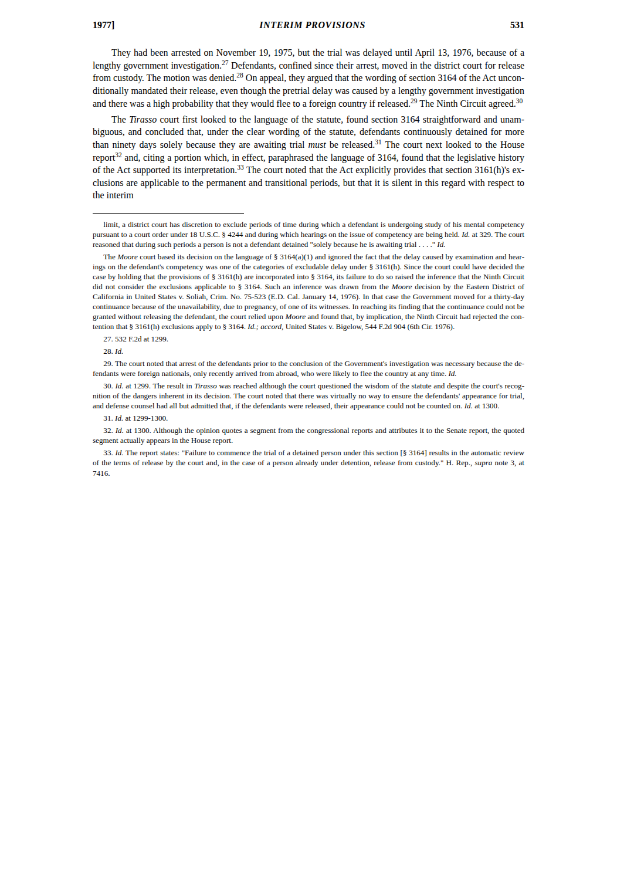1977] INTERIM PROVISIONS 531
They had been arrested on November 19, 1975, but the trial was delayed until April 13, 1976, because of a lengthy government investigation.27 Defendants, confined since their arrest, moved in the district court for release from custody. The motion was denied.28 On appeal, they argued that the wording of section 3164 of the Act unconditionally mandated their release, even though the pretrial delay was caused by a lengthy government investigation and there was a high probability that they would flee to a foreign country if released.29 The Ninth Circuit agreed.30
The Tirasso court first looked to the language of the statute, found section 3164 straightforward and unambiguous, and concluded that, under the clear wording of the statute, defendants continuously detained for more than ninety days solely because they are awaiting trial must be released.31 The court next looked to the House report32 and, citing a portion which, in effect, paraphrased the language of 3164, found that the legislative history of the Act supported its interpretation.33 The court noted that the Act explicitly provides that section 3161(h)'s exclusions are applicable to the permanent and transitional periods, but that it is silent in this regard with respect to the interim
limit, a district court has discretion to exclude periods of time during which a defendant is undergoing study of his mental competency pursuant to a court order under 18 U.S.C. § 4244 and during which hearings on the issue of competency are being held. Id. at 329. The court reasoned that during such periods a person is not a defendant detained "solely because he is awaiting trial . . . ." Id.
The Moore court based its decision on the language of § 3164(a)(1) and ignored the fact that the delay caused by examination and hearings on the defendant's competency was one of the categories of excludable delay under § 3161(h). Since the court could have decided the case by holding that the provisions of § 3161(h) are incorporated into § 3164, its failure to do so raised the inference that the Ninth Circuit did not consider the exclusions applicable to § 3164. Such an inference was drawn from the Moore decision by the Eastern District of California in United States v. Soliah, Crim. No. 75-523 (E.D. Cal. January 14, 1976). In that case the Government moved for a thirty-day continuance because of the unavailability, due to pregnancy, of one of its witnesses. In reaching its finding that the continuance could not be granted without releasing the defendant, the court relied upon Moore and found that, by implication, the Ninth Circuit had rejected the contention that § 3161(h) exclusions apply to § 3164. Id.; accord, United States v. Bigelow, 544 F.2d 904 (6th Cir. 1976).
27. 532 F.2d at 1299.
28. Id.
29. The court noted that arrest of the defendants prior to the conclusion of the Government's investigation was necessary because the defendants were foreign nationals, only recently arrived from abroad, who were likely to flee the country at any time. Id.
30. Id. at 1299. The result in Tirasso was reached although the court questioned the wisdom of the statute and despite the court's recognition of the dangers inherent in its decision. The court noted that there was virtually no way to ensure the defendants' appearance for trial, and defense counsel had all but admitted that, if the defendants were released, their appearance could not be counted on. Id. at 1300.
31. Id. at 1299-1300.
32. Id. at 1300. Although the opinion quotes a segment from the congressional reports and attributes it to the Senate report, the quoted segment actually appears in the House report.
33. Id. The report states: "Failure to commence the trial of a detained person under this section [§ 3164] results in the automatic review of the terms of release by the court and, in the case of a person already under detention, release from custody." H. Rep., supra note 3, at 7416.